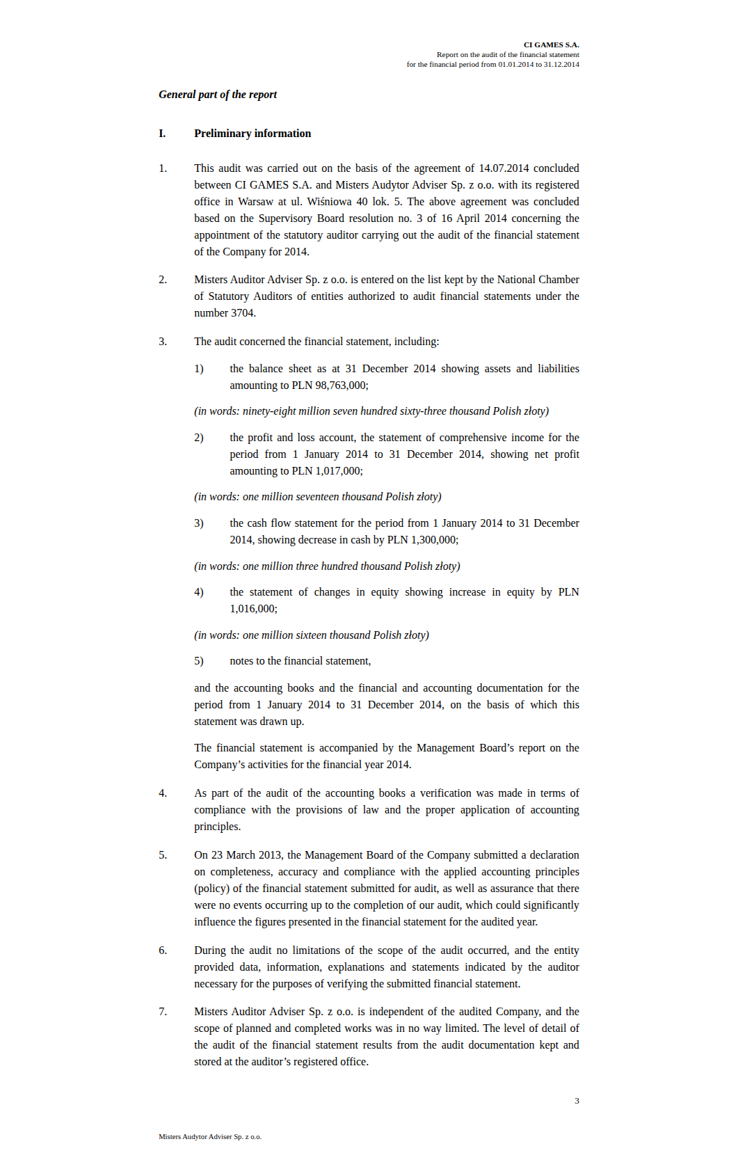CI GAMES S.A.
Report on the audit of the financial statement
for the financial period from 01.01.2014 to 31.12.2014
General part of the report
I. Preliminary information
This audit was carried out on the basis of the agreement of 14.07.2014 concluded between CI GAMES S.A. and Misters Audytor Adviser Sp. z o.o. with its registered office in Warsaw at ul. Wiśniowa 40 lok. 5. The above agreement was concluded based on the Supervisory Board resolution no. 3 of 16 April 2014 concerning the appointment of the statutory auditor carrying out the audit of the financial statement of the Company for 2014.
Misters Auditor Adviser Sp. z o.o. is entered on the list kept by the National Chamber of Statutory Auditors of entities authorized to audit financial statements under the number 3704.
The audit concerned the financial statement, including:
1) the balance sheet as at 31 December 2014 showing assets and liabilities amounting to PLN 98,763,000;
(in words: ninety-eight million seven hundred sixty-three thousand Polish złoty)
2) the profit and loss account, the statement of comprehensive income for the period from 1 January 2014 to 31 December 2014, showing net profit amounting to PLN 1,017,000;
(in words: one million seventeen thousand Polish złoty)
3) the cash flow statement for the period from 1 January 2014 to 31 December 2014, showing decrease in cash by PLN 1,300,000;
(in words: one million three hundred thousand Polish złoty)
4) the statement of changes in equity showing increase in equity by PLN 1,016,000;
(in words: one million sixteen thousand Polish złoty)
5) notes to the financial statement,
and the accounting books and the financial and accounting documentation for the period from 1 January 2014 to 31 December 2014, on the basis of which this statement was drawn up.
The financial statement is accompanied by the Management Board’s report on the Company’s activities for the financial year 2014.
As part of the audit of the accounting books a verification was made in terms of compliance with the provisions of law and the proper application of accounting principles.
On 23 March 2013, the Management Board of the Company submitted a declaration on completeness, accuracy and compliance with the applied accounting principles (policy) of the financial statement submitted for audit, as well as assurance that there were no events occurring up to the completion of our audit, which could significantly influence the figures presented in the financial statement for the audited year.
During the audit no limitations of the scope of the audit occurred, and the entity provided data, information, explanations and statements indicated by the auditor necessary for the purposes of verifying the submitted financial statement.
Misters Auditor Adviser Sp. z o.o. is independent of the audited Company, and the scope of planned and completed works was in no way limited. The level of detail of the audit of the financial statement results from the audit documentation kept and stored at the auditor’s registered office.
3
Misters Audytor Adviser Sp. z o.o.